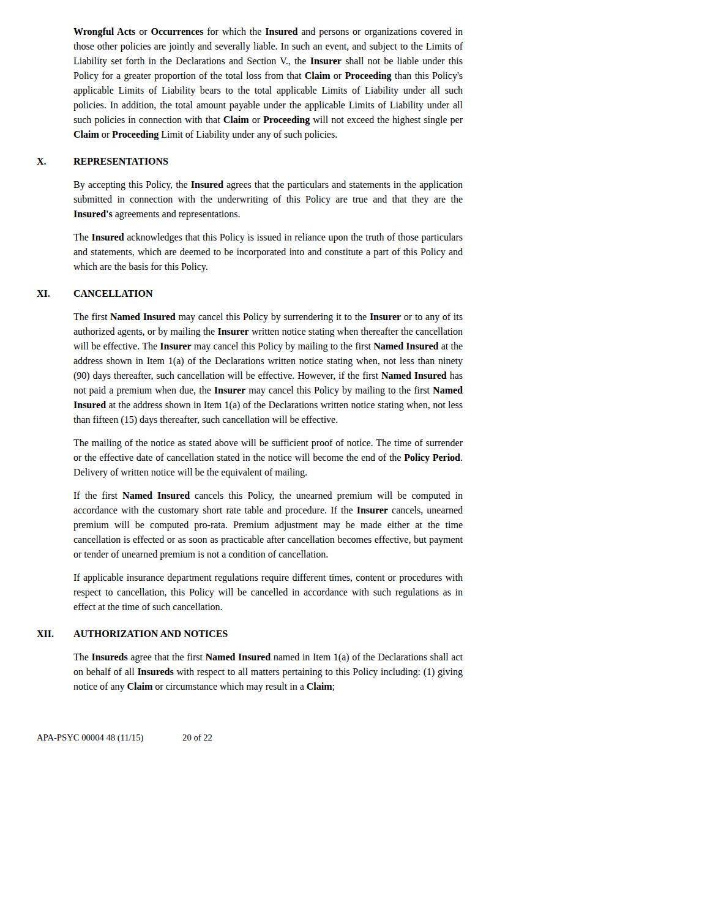Wrongful Acts or Occurrences for which the Insured and persons or organizations covered in those other policies are jointly and severally liable. In such an event, and subject to the Limits of Liability set forth in the Declarations and Section V., the Insurer shall not be liable under this Policy for a greater proportion of the total loss from that Claim or Proceeding than this Policy's applicable Limits of Liability bears to the total applicable Limits of Liability under all such policies. In addition, the total amount payable under the applicable Limits of Liability under all such policies in connection with that Claim or Proceeding will not exceed the highest single per Claim or Proceeding Limit of Liability under any of such policies.
X.
REPRESENTATIONS
By accepting this Policy, the Insured agrees that the particulars and statements in the application submitted in connection with the underwriting of this Policy are true and that they are the Insured's agreements and representations.
The Insured acknowledges that this Policy is issued in reliance upon the truth of those particulars and statements, which are deemed to be incorporated into and constitute a part of this Policy and which are the basis for this Policy.
XI.
CANCELLATION
The first Named Insured may cancel this Policy by surrendering it to the Insurer or to any of its authorized agents, or by mailing the Insurer written notice stating when thereafter the cancellation will be effective. The Insurer may cancel this Policy by mailing to the first Named Insured at the address shown in Item 1(a) of the Declarations written notice stating when, not less than ninety (90) days thereafter, such cancellation will be effective. However, if the first Named Insured has not paid a premium when due, the Insurer may cancel this Policy by mailing to the first Named Insured at the address shown in Item 1(a) of the Declarations written notice stating when, not less than fifteen (15) days thereafter, such cancellation will be effective.
The mailing of the notice as stated above will be sufficient proof of notice. The time of surrender or the effective date of cancellation stated in the notice will become the end of the Policy Period. Delivery of written notice will be the equivalent of mailing.
If the first Named Insured cancels this Policy, the unearned premium will be computed in accordance with the customary short rate table and procedure. If the Insurer cancels, unearned premium will be computed pro-rata. Premium adjustment may be made either at the time cancellation is effected or as soon as practicable after cancellation becomes effective, but payment or tender of unearned premium is not a condition of cancellation.
If applicable insurance department regulations require different times, content or procedures with respect to cancellation, this Policy will be cancelled in accordance with such regulations as in effect at the time of such cancellation.
XII.
AUTHORIZATION AND NOTICES
The Insureds agree that the first Named Insured named in Item 1(a) of the Declarations shall act on behalf of all Insureds with respect to all matters pertaining to this Policy including: (1) giving notice of any Claim or circumstance which may result in a Claim;
APA-PSYC 00004 48 (11/15) 20 of 22